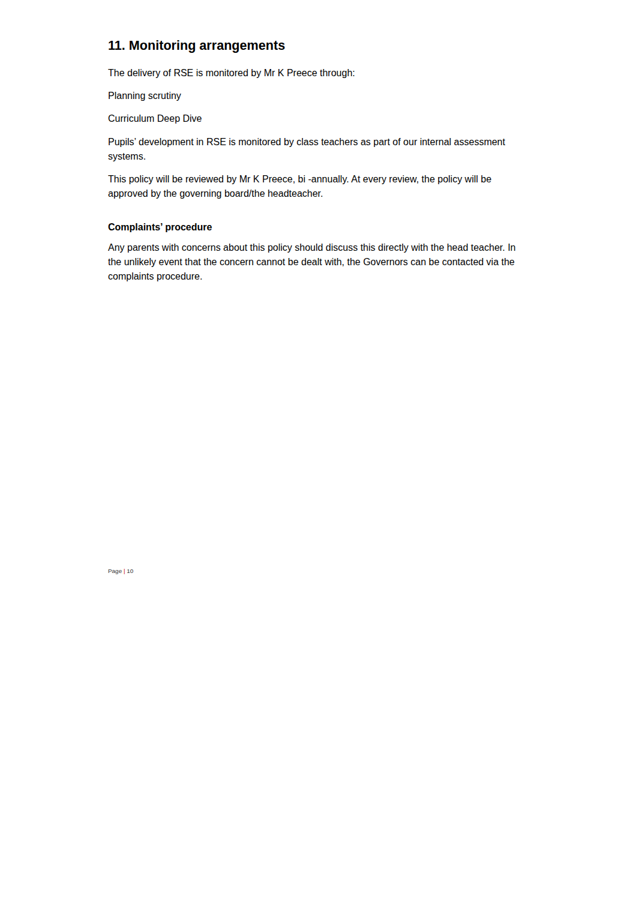11. Monitoring arrangements
The delivery of RSE is monitored by Mr K Preece through:
Planning scrutiny
Curriculum Deep Dive
Pupils’ development in RSE is monitored by class teachers as part of our internal assessment systems.
This policy will be reviewed by Mr K Preece, bi -annually. At every review, the policy will be approved by the governing board/the headteacher.
Complaints’ procedure
Any parents with concerns about this policy should discuss this directly with the head teacher. In the unlikely event that the concern cannot be dealt with, the Governors can be contacted via the complaints procedure.
Page | 10